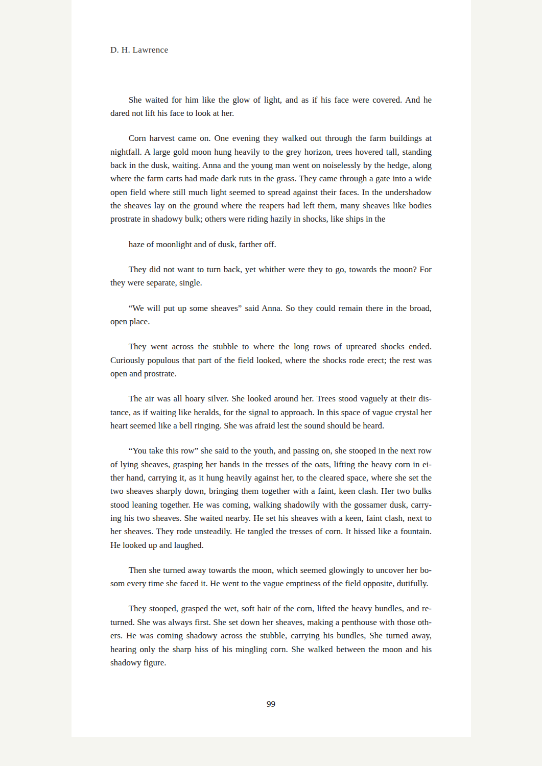D. H. Lawrence
She waited for him like the glow of light, and as if his face were covered. And he dared not lift his face to look at her.
Corn harvest came on. One evening they walked out through the farm buildings at nightfall. A large gold moon hung heavily to the grey horizon, trees hovered tall, standing back in the dusk, waiting. Anna and the young man went on noiselessly by the hedge, along where the farm carts had made dark ruts in the grass. They came through a gate into a wide open field where still much light seemed to spread against their faces. In the undershadow the sheaves lay on the ground where the reapers had left them, many sheaves like bodies prostrate in shadowy bulk; others were riding hazily in shocks, like ships in the
haze of moonlight and of dusk, farther off.
They did not want to turn back, yet whither were they to go, towards the moon? For they were separate, single.
“We will put up some sheaves” said Anna. So they could remain there in the broad, open place.
They went across the stubble to where the long rows of upreared shocks ended. Curiously populous that part of the field looked, where the shocks rode erect; the rest was open and prostrate.
The air was all hoary silver. She looked around her. Trees stood vaguely at their distance, as if waiting like heralds, for the signal to approach. In this space of vague crystal her heart seemed like a bell ringing. She was afraid lest the sound should be heard.
“You take this row” she said to the youth, and passing on, she stooped in the next row of lying sheaves, grasping her hands in the tresses of the oats, lifting the heavy corn in either hand, carrying it, as it hung heavily against her, to the cleared space, where she set the two sheaves sharply down, bringing them together with a faint, keen clash. Her two bulks stood leaning together. He was coming, walking shadowily with the gossamer dusk, carrying his two sheaves. She waited nearby. He set his sheaves with a keen, faint clash, next to her sheaves. They rode unsteadily. He tangled the tresses of corn. It hissed like a fountain. He looked up and laughed.
Then she turned away towards the moon, which seemed glowingly to uncover her bosom every time she faced it. He went to the vague emptiness of the field opposite, dutifully.
They stooped, grasped the wet, soft hair of the corn, lifted the heavy bundles, and returned. She was always first. She set down her sheaves, making a penthouse with those others. He was coming shadowy across the stubble, carrying his bundles, She turned away, hearing only the sharp hiss of his mingling corn. She walked between the moon and his shadowy figure.
99